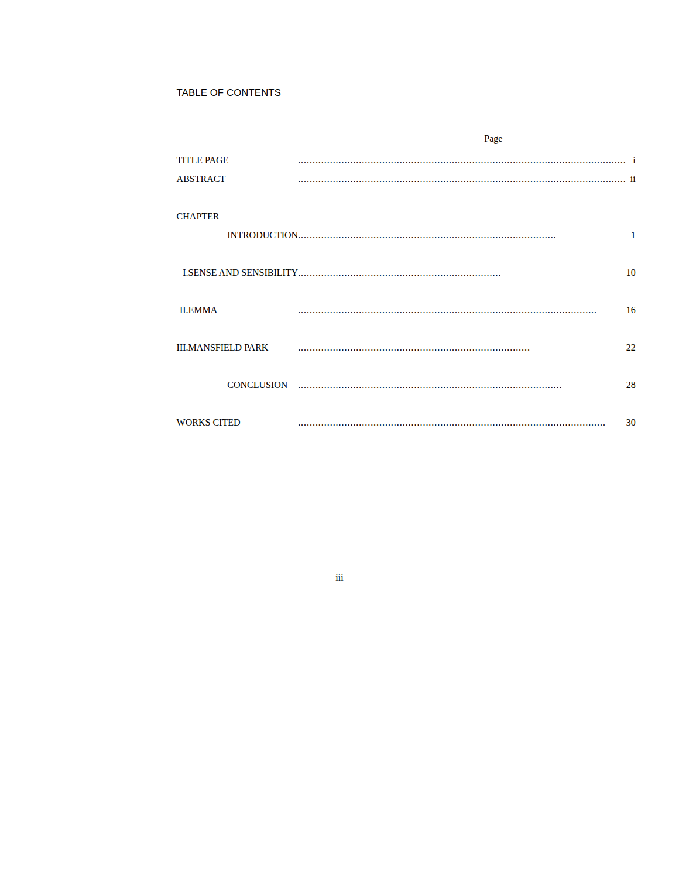TABLE OF CONTENTS
Page
| TITLE PAGE | ................................................................................................................. | i |
| ABSTRACT | ................................................................................................................. | ii |
| CHAPTER |
| | | INTRODUCTION | ......................................................................................... | 1 |
| I. | SENSE AND SENSIBILITY | ...................................................................... | 10 |
| II. | EMMA | ....................................................................................................... | 16 |
| III. | MANSFIELD PARK | ................................................................................ | 22 |
| | | CONCLUSION | ........................................................................................... | 28 |
| WORKS CITED | .......................................................................................................... | 30 |
iii